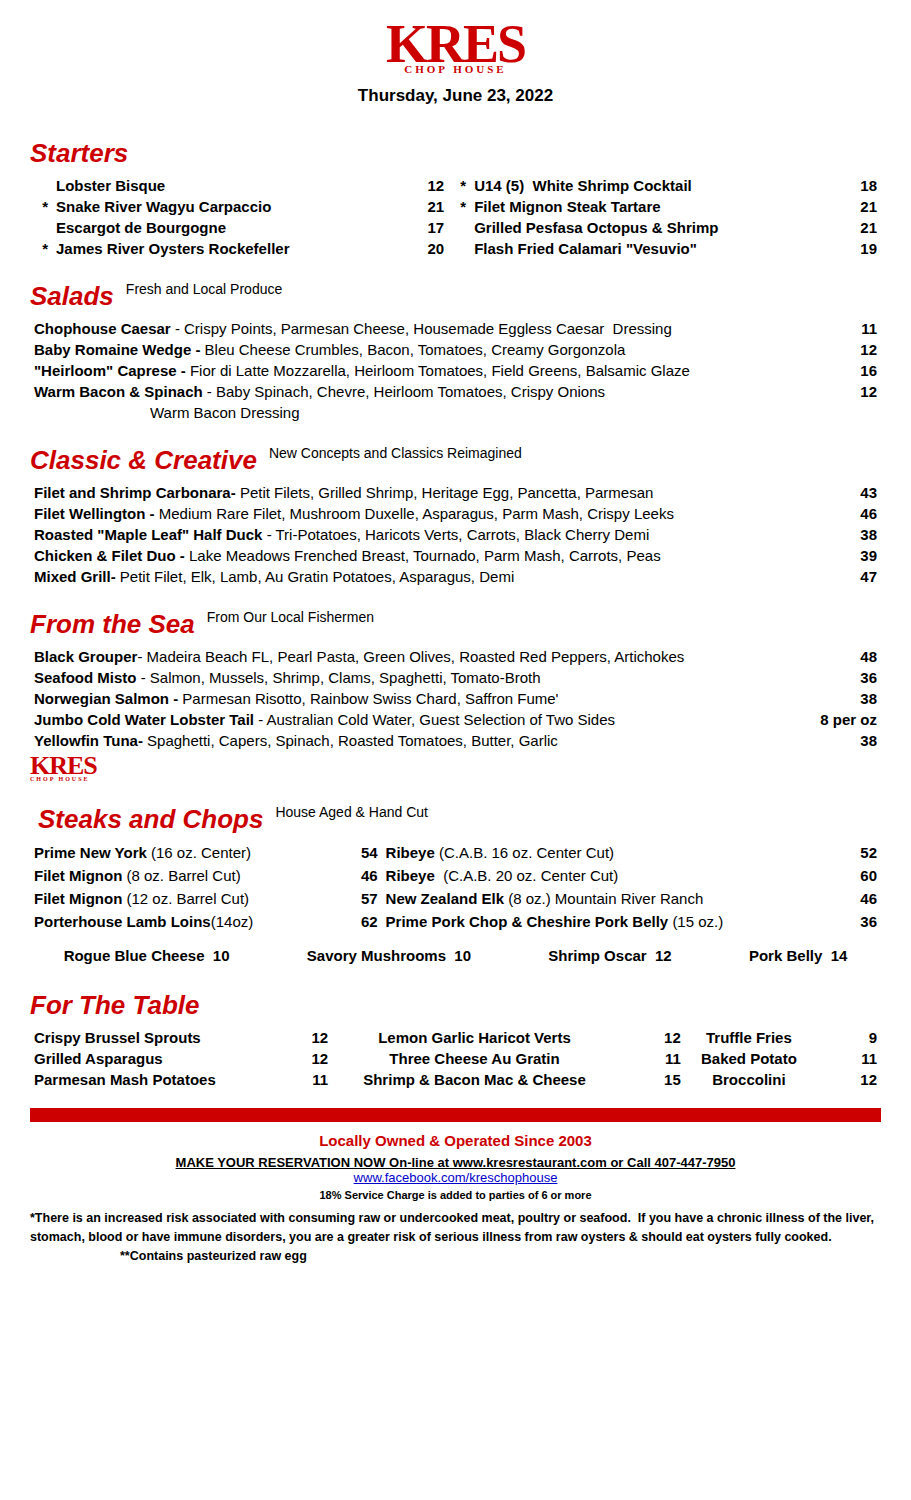KRES CHOP HOUSE
Thursday, June 23, 2022
Starters
| | Lobster Bisque | 12 | * | U14 (5) White Shrimp Cocktail | 18 |
| * | Snake River Wagyu Carpaccio | 21 | * | Filet Mignon Steak Tartare | 21 |
| | Escargot de Bourgogne | 17 | | Grilled Pesfasa Octopus & Shrimp | 21 |
| * | James River Oysters Rockefeller | 20 | | Flash Fried Calamari "Vesuvio" | 19 |
Salads
Fresh and Local Produce
| Chophouse Caesar - Crispy Points, Parmesan Cheese, Housemade Eggless Caesar Dressing | 11 |
| Baby Romaine Wedge - Bleu Cheese Crumbles, Bacon, Tomatoes, Creamy Gorgonzola | 12 |
| "Heirloom" Caprese - Fior di Latte Mozzarella, Heirloom Tomatoes, Field Greens, Balsamic Glaze | 16 |
| Warm Bacon & Spinach - Baby Spinach, Chevre, Heirloom Tomatoes, Crispy Onions | 12 |
| Warm Bacon Dressing | |
Classic & Creative
New Concepts and Classics Reimagined
| Filet and Shrimp Carbonara- Petit Filets, Grilled Shrimp, Heritage Egg, Pancetta, Parmesan | 43 |
| Filet Wellington - Medium Rare Filet, Mushroom Duxelle, Asparagus, Parm Mash, Crispy Leeks | 46 |
| Roasted "Maple Leaf" Half Duck - Tri-Potatoes, Haricots Verts, Carrots, Black Cherry Demi | 38 |
| Chicken & Filet Duo - Lake Meadows Frenched Breast, Tournado, Parm Mash, Carrots, Peas | 39 |
| Mixed Grill- Petit Filet, Elk, Lamb, Au Gratin Potatoes, Asparagus, Demi | 47 |
From the Sea
From Our Local Fishermen
| Black Grouper - Madeira Beach FL, Pearl Pasta, Green Olives, Roasted Red Peppers, Artichokes | 48 |
| Seafood Misto - Salmon, Mussels, Shrimp, Clams, Spaghetti, Tomato-Broth | 36 |
| Norwegian Salmon - Parmesan Risotto, Rainbow Swiss Chard, Saffron Fume' | 38 |
| Jumbo Cold Water Lobster Tail - Australian Cold Water, Guest Selection of Two Sides | 8 per oz |
| Yellowfin Tuna- Spaghetti, Capers, Spinach, Roasted Tomatoes, Butter, Garlic | 38 |
KRESCHOP HOUSE
Steaks and Chops
House Aged & Hand Cut
| Prime New York (16 oz. Center) | 54 | Ribeye (C.A.B. 16 oz. Center Cut) | 52 |
| Filet Mignon (8 oz. Barrel Cut) | 46 | Ribeye (C.A.B. 20 oz. Center Cut) | 60 |
| Filet Mignon (12 oz. Barrel Cut) | 57 | New Zealand Elk (8 oz.) Mountain River Ranch | 46 |
| Porterhouse Lamb Loins (14oz) | 62 | Prime Pork Chop & Cheshire Pork Belly (15 oz.) | 36 |
Rogue Blue Cheese 10 Savory Mushrooms 10 Shrimp Oscar 12 Pork Belly 14
For The Table
| Crispy Brussel Sprouts | 12 | Lemon Garlic Haricot Verts | 12 | Truffle Fries | 9 |
| Grilled Asparagus | 12 | Three Cheese Au Gratin | 11 | Baked Potato | 11 |
| Parmesan Mash Potatoes | 11 | Shrimp & Bacon Mac & Cheese | 15 | Broccolini | 12 |
Locally Owned & Operated Since 2003
MAKE YOUR RESERVATION NOW On-line at www.kresrestaurant.com or Call 407-447-7950
www.facebook.com/kreschophouse
18% Service Charge is added to parties of 6 or more
*There is an increased risk associated with consuming raw or undercooked meat, poultry or seafood. If you have a chronic illness of the liver, stomach, blood or have immune disorders, you are a greater risk of serious illness from raw oysters & should eat oysters fully cooked.**Contains pasteurized raw egg